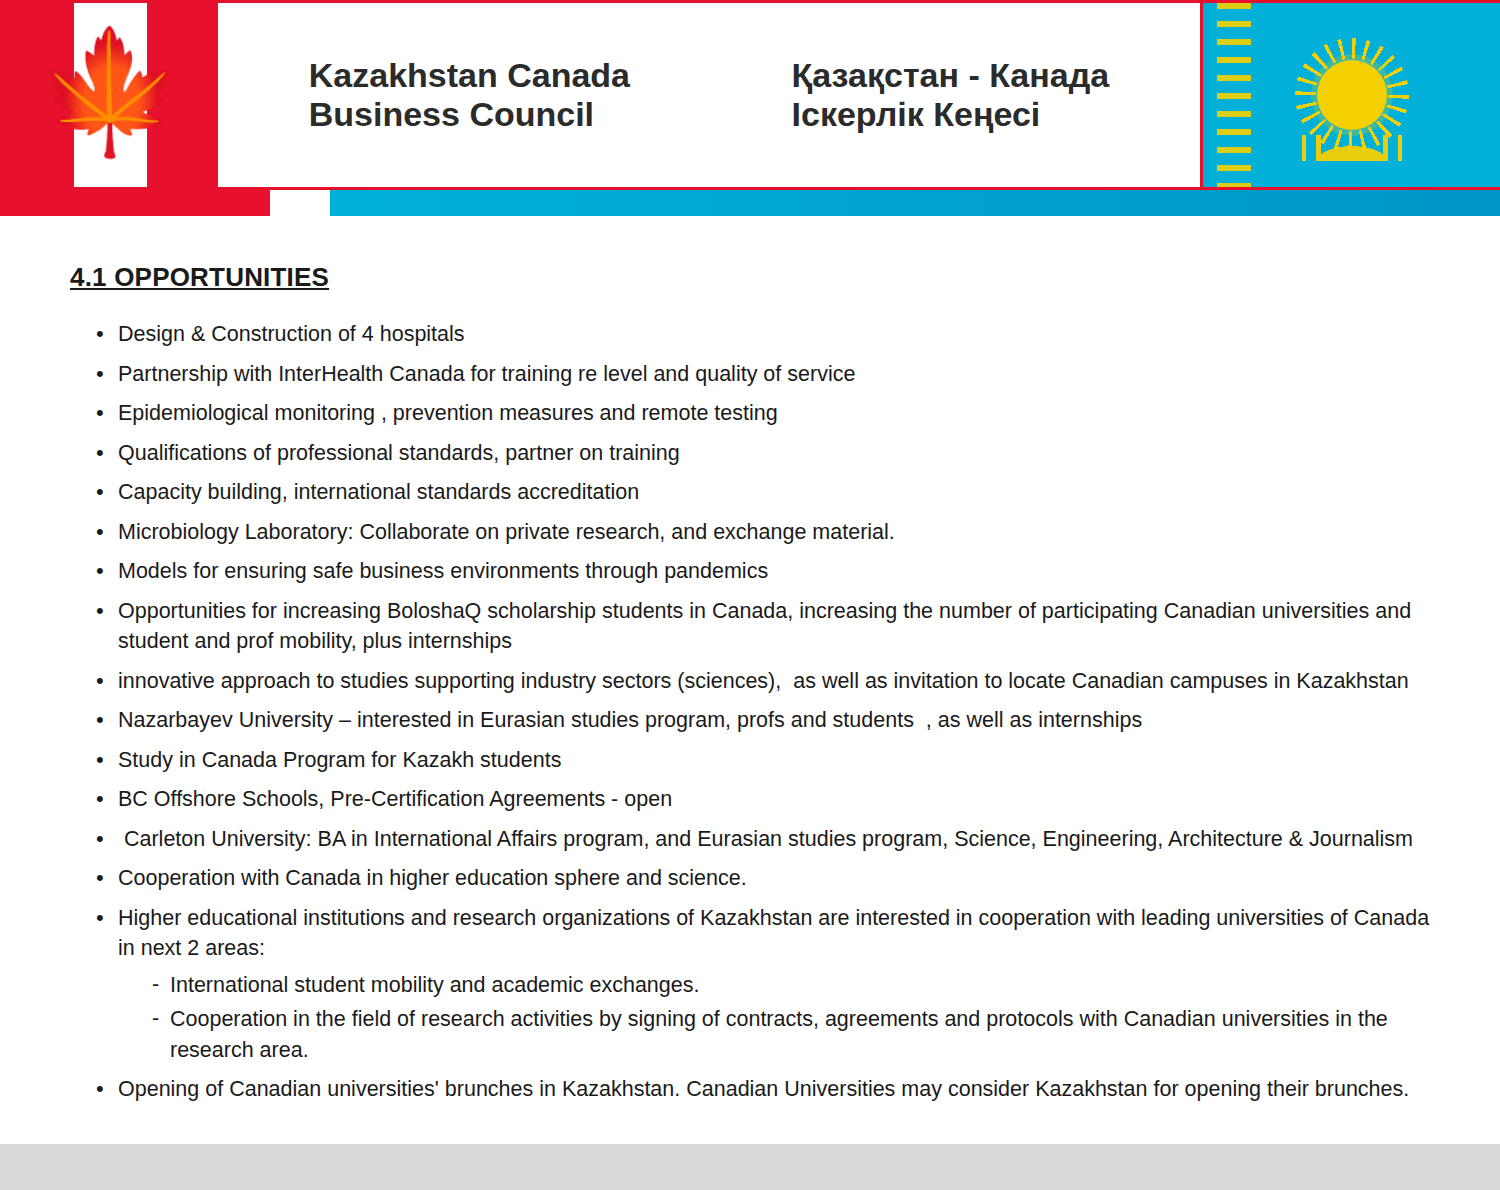🍁
Kazakhstan Canada
Business Council
Қазақстан - Канада
Іскерлік Кеңесі
4.1 OPPORTUNITIES
Design & Construction of 4 hospitals
Partnership with InterHealth Canada for training re level and quality of service
Epidemiological monitoring , prevention measures and remote testing
Qualifications of professional standards, partner on training
Capacity building, international standards accreditation
Microbiology Laboratory: Collaborate on private research, and exchange material.
Models for ensuring safe business environments through pandemics
Opportunities for increasing BoloshaQ scholarship students in Canada, increasing the number of participating Canadian universities and student and prof mobility, plus internships
innovative approach to studies supporting industry sectors (sciences), as well as invitation to locate Canadian campuses in Kazakhstan
Nazarbayev University – interested in Eurasian studies program, profs and students , as well as internships
Study in Canada Program for Kazakh students
BC Offshore Schools, Pre-Certification Agreements - open
Carleton University: BA in International Affairs program, and Eurasian studies program, Science, Engineering, Architecture & Journalism
Cooperation with Canada in higher education sphere and science.
Higher educational institutions and research organizations of Kazakhstan are interested in cooperation with leading universities of Canada in next 2 areas:
International student mobility and academic exchanges.
Cooperation in the field of research activities by signing of contracts, agreements and protocols with Canadian universities in the research area.
Opening of Canadian universities' brunches in Kazakhstan. Canadian Universities may consider Kazakhstan for opening their brunches.